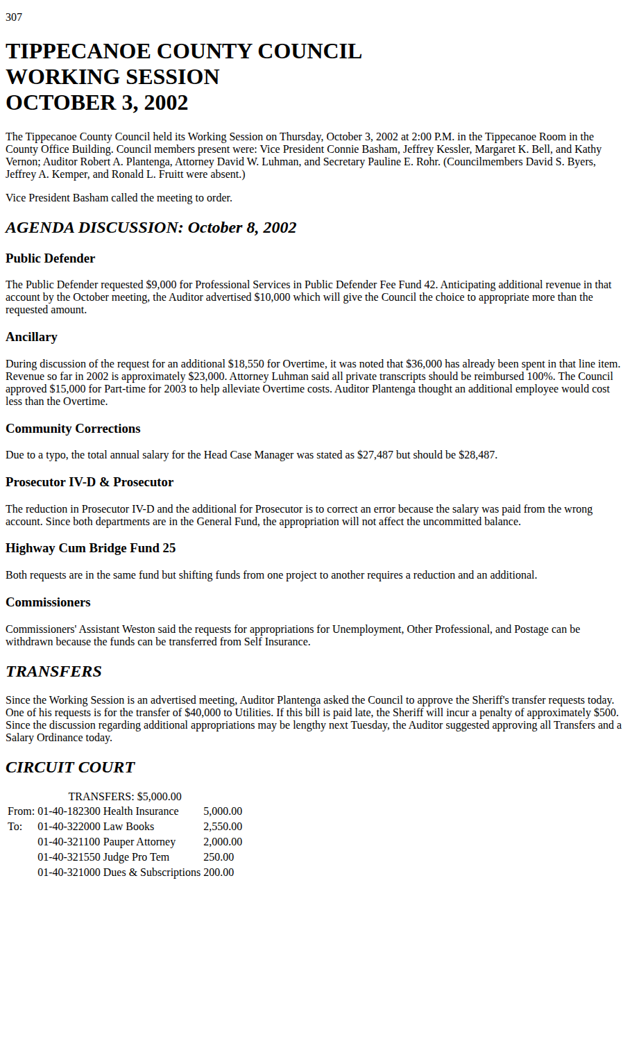307
TIPPECANOE COUNTY COUNCIL
WORKING SESSION
OCTOBER 3, 2002
The Tippecanoe County Council held its Working Session on Thursday, October 3, 2002 at 2:00 P.M. in the Tippecanoe Room in the County Office Building. Council members present were: Vice President Connie Basham, Jeffrey Kessler, Margaret K. Bell, and Kathy Vernon; Auditor Robert A. Plantenga, Attorney David W. Luhman, and Secretary Pauline E. Rohr. (Councilmembers David S. Byers, Jeffrey A. Kemper, and Ronald L. Fruitt were absent.)
Vice President Basham called the meeting to order.
AGENDA DISCUSSION: October 8, 2002
Public Defender
The Public Defender requested $9,000 for Professional Services in Public Defender Fee Fund 42. Anticipating additional revenue in that account by the October meeting, the Auditor advertised $10,000 which will give the Council the choice to appropriate more than the requested amount.
Ancillary
During discussion of the request for an additional $18,550 for Overtime, it was noted that $36,000 has already been spent in that line item. Revenue so far in 2002 is approximately $23,000. Attorney Luhman said all private transcripts should be reimbursed 100%. The Council approved $15,000 for Part-time for 2003 to help alleviate Overtime costs. Auditor Plantenga thought an additional employee would cost less than the Overtime.
Community Corrections
Due to a typo, the total annual salary for the Head Case Manager was stated as $27,487 but should be $28,487.
Prosecutor IV-D & Prosecutor
The reduction in Prosecutor IV-D and the additional for Prosecutor is to correct an error because the salary was paid from the wrong account. Since both departments are in the General Fund, the appropriation will not affect the uncommitted balance.
Highway Cum Bridge Fund 25
Both requests are in the same fund but shifting funds from one project to another requires a reduction and an additional.
Commissioners
Commissioners' Assistant Weston said the requests for appropriations for Unemployment, Other Professional, and Postage can be withdrawn because the funds can be transferred from Self Insurance.
TRANSFERS
Since the Working Session is an advertised meeting, Auditor Plantenga asked the Council to approve the Sheriff's transfer requests today. One of his requests is for the transfer of $40,000 to Utilities. If this bill is paid late, the Sheriff will incur a penalty of approximately $500. Since the discussion regarding additional appropriations may be lengthy next Tuesday, the Auditor suggested approving all Transfers and a Salary Ordinance today.
CIRCUIT COURT
TRANSFERS: $5,000.00
| From: | 01-40-182300 | Health Insurance | 5,000.00 |
| To: | 01-40-322000 | Law Books | 2,550.00 |
| | 01-40-321100 | Pauper Attorney | 2,000.00 |
| | 01-40-321550 | Judge Pro Tem | 250.00 |
| | 01-40-321000 | Dues & Subscriptions | 200.00 |